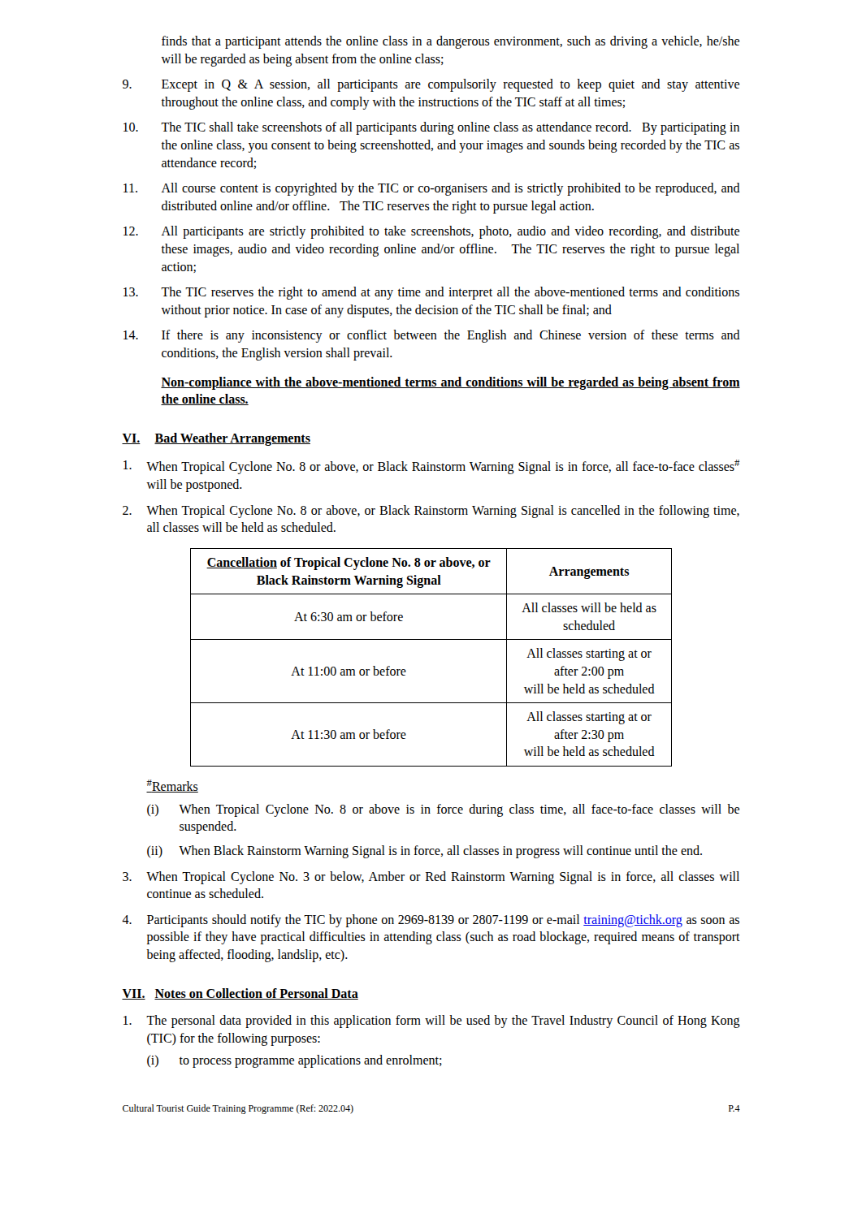finds that a participant attends the online class in a dangerous environment, such as driving a vehicle, he/she will be regarded as being absent from the online class;
9. Except in Q & A session, all participants are compulsorily requested to keep quiet and stay attentive throughout the online class, and comply with the instructions of the TIC staff at all times;
10. The TIC shall take screenshots of all participants during online class as attendance record. By participating in the online class, you consent to being screenshotted, and your images and sounds being recorded by the TIC as attendance record;
11. All course content is copyrighted by the TIC or co-organisers and is strictly prohibited to be reproduced, and distributed online and/or offline. The TIC reserves the right to pursue legal action.
12. All participants are strictly prohibited to take screenshots, photo, audio and video recording, and distribute these images, audio and video recording online and/or offline. The TIC reserves the right to pursue legal action;
13. The TIC reserves the right to amend at any time and interpret all the above-mentioned terms and conditions without prior notice. In case of any disputes, the decision of the TIC shall be final; and
14. If there is any inconsistency or conflict between the English and Chinese version of these terms and conditions, the English version shall prevail.
Non-compliance with the above-mentioned terms and conditions will be regarded as being absent from the online class.
VI. Bad Weather Arrangements
1. When Tropical Cyclone No. 8 or above, or Black Rainstorm Warning Signal is in force, all face-to-face classes# will be postponed.
2. When Tropical Cyclone No. 8 or above, or Black Rainstorm Warning Signal is cancelled in the following time, all classes will be held as scheduled.
| Cancellation of Tropical Cyclone No. 8 or above, or Black Rainstorm Warning Signal | Arrangements |
| --- | --- |
| At 6:30 am or before | All classes will be held as scheduled |
| At 11:00 am or before | All classes starting at or after 2:00 pm will be held as scheduled |
| At 11:30 am or before | All classes starting at or after 2:30 pm will be held as scheduled |
#Remarks
(i) When Tropical Cyclone No. 8 or above is in force during class time, all face-to-face classes will be suspended.
(ii) When Black Rainstorm Warning Signal is in force, all classes in progress will continue until the end.
3. When Tropical Cyclone No. 3 or below, Amber or Red Rainstorm Warning Signal is in force, all classes will continue as scheduled.
4. Participants should notify the TIC by phone on 2969-8139 or 2807-1199 or e-mail training@tichk.org as soon as possible if they have practical difficulties in attending class (such as road blockage, required means of transport being affected, flooding, landslip, etc).
VII. Notes on Collection of Personal Data
1. The personal data provided in this application form will be used by the Travel Industry Council of Hong Kong (TIC) for the following purposes:
(i) to process programme applications and enrolment;
Cultural Tourist Guide Training Programme (Ref: 2022.04)
P.4